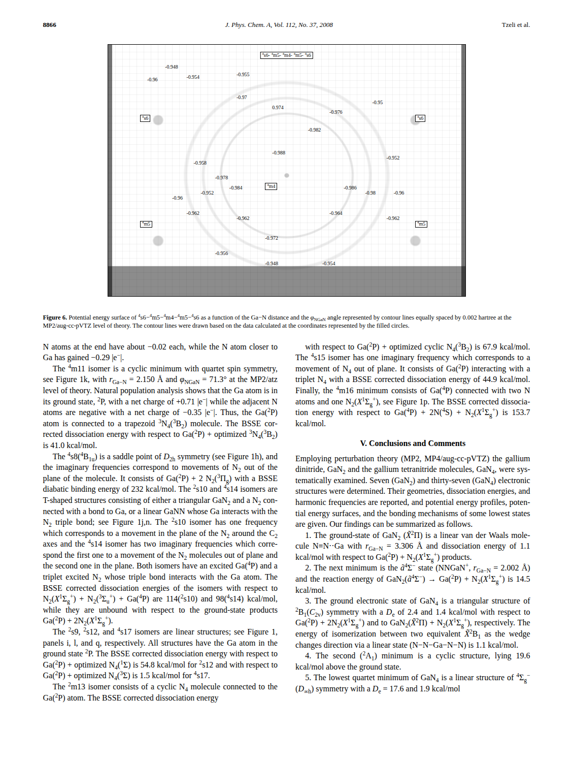8866 J. Phys. Chem. A, Vol. 112, No. 37, 2008 Tzeli et al.
rGaN(Å) 3.0 2.8 2.6 2.4 2.2 2.0 1.8 50 100 150 200 250 300 φ(degree) 4s6- 4m5- 4m4- 4m5- 4s6 4s6 4s6 4m4 4m5 4m5 -0.948 -0.96 -0.954 -0.955 -0.97 0.974 -0.976 -0.95 -0.982 -0.988 -0.952 -0.958 -0.978 -0.984 -0.952 -0.96 -0.986 -0.98 -0.96 -0.962 -0.962 -0.964 -0.962 -0.972 -0.956 -0.948 -0.954
Figure 6. Potential energy surface of 4s6−4m5−4m4−4m5−4s6 as a function of the Ga−N distance and the φNGaN angle represented by contour lines equally spaced by 0.002 hartree at the MP2/aug-cc-pVTZ level of theory. The contour lines were drawn based on the data calculated at the coordinates represented by the filled circles.
N atoms at the end have about −0.02 each, while the N atom closer to Ga has gained −0.29 |e−|.
The 4m11 isomer is a cyclic minimum with quartet spin symmetry, see Figure 1k, with rGa−N = 2.150 Å and φNGaN = 71.3° at the MP2/atz level of theory. Natural population analysis shows that the Ga atom is in its ground state, 2P, with a net charge of +0.71 |e−| while the adjacent N atoms are negative with a net charge of −0.35 |e−|. Thus, the Ga(2P) atom is connected to a trapezoid 3N4(3B2) molecule. The BSSE corrected dissociation energy with respect to Ga(2P) + optimized 3N4(3B2) is 41.0 kcal/mol.
The 4s8(4B1u) is a saddle point of D2h symmetry (see Figure 1h), and the imaginary frequencies correspond to movements of N2 out of the plane of the molecule. It consists of Ga(2P) + 2 N2(3Πg) with a BSSE diabatic binding energy of 232 kcal/mol. The 2s10 and 4s14 isomers are T-shaped structures consisting of either a triangular GaN2 and a N2 connected with a bond to Ga, or a linear GaNN whose Ga interacts with the N2 triple bond; see Figure 1j,n. The 2s10 isomer has one frequency which corresponds to a movement in the plane of the N2 around the C2 axes and the 4s14 isomer has two imaginary frequencies which correspond the first one to a movement of the N2 molecules out of plane and the second one in the plane. Both isomers have an excited Ga(4P) and a triplet excited N2 whose triple bond interacts with the Ga atom. The BSSE corrected dissociation energies of the isomers with respect to N2(X1Σg+) + N2(3Σu+) + Ga(4P) are 114(2s10) and 98(4s14) kcal/mol, while they are unbound with respect to the ground-state products Ga(2P) + 2N2(X1Σg+).
The 2s9, 2s12, and 4s17 isomers are linear structures; see Figure 1, panels i, l, and q, respectively. All structures have the Ga atom in the ground state 2P. The BSSE corrected dissociation energy with respect to Ga(2P) + optimized N4(1Σ) is 54.8 kcal/mol for 2s12 and with respect to Ga(2P) + optimized N4(3Σ) is 1.5 kcal/mol for 4s17.
The 2m13 isomer consists of a cyclic N4 molecule connected to the Ga(2P) atom. The BSSE corrected dissociation energy
with respect to Ga(2P) + optimized cyclic N4(3B2) is 67.9 kcal/mol. The 4s15 isomer has one imaginary frequency which corresponds to a movement of N4 out of plane. It consists of Ga(2P) interacting with a triplet N4 with a BSSE corrected dissociation energy of 44.9 kcal/mol. Finally, the 4m16 minimum consists of Ga(4P) connected with two N atoms and one N2(X1Σg+), see Figure 1p. The BSSE corrected dissociation energy with respect to Ga(4P) + 2N(4S) + N2(X1Σg+) is 153.7 kcal/mol.
V. Conclusions and Comments
Employing perturbation theory (MP2, MP4/aug-cc-pVTZ) the gallium dinitride, GaN2 and the gallium tetranitride molecules, GaN4, were systematically examined. Seven (GaN2) and thirty-seven (GaN4) electronic structures were determined. Their geometries, dissociation energies, and harmonic frequencies are reported, and potential energy profiles, potential energy surfaces, and the bonding mechanisms of some lowest states are given. Our findings can be summarized as follows.
1. The ground-state of GaN2 (X̃2Π) is a linear van der Waals molecule N≡N··Ga with rGa−N = 3.306 Å and dissociation energy of 1.1 kcal/mol with respect to Ga(2P) + N2(X1Σg+) products.
2. The next minimum is the ã4Σ− state (NNGaN+, rGa−N = 2.002 Å) and the reaction energy of GaN2(ã4Σ−) → Ga(2P) + N2(X1Σg+) is 14.5 kcal/mol.
3. The ground electronic state of GaN4 is a triangular structure of 2B1(C2v) symmetry with a De of 2.4 and 1.4 kcal/mol with respect to Ga(2P) + 2N2(X1Σg+) and to GaN2(X̃2Π) + N2(X1Σg+), respectively. The energy of isomerization between two equivalent X̃2B1 as the wedge changes direction via a linear state (N−N−Ga−N−N) is 1.1 kcal/mol.
4. The second (2A1) minimum is a cyclic structure, lying 19.6 kcal/mol above the ground state.
5. The lowest quartet minimum of GaN4 is a linear structure of 4Σg− (D∞h) symmetry with a De = 17.6 and 1.9 kcal/mol